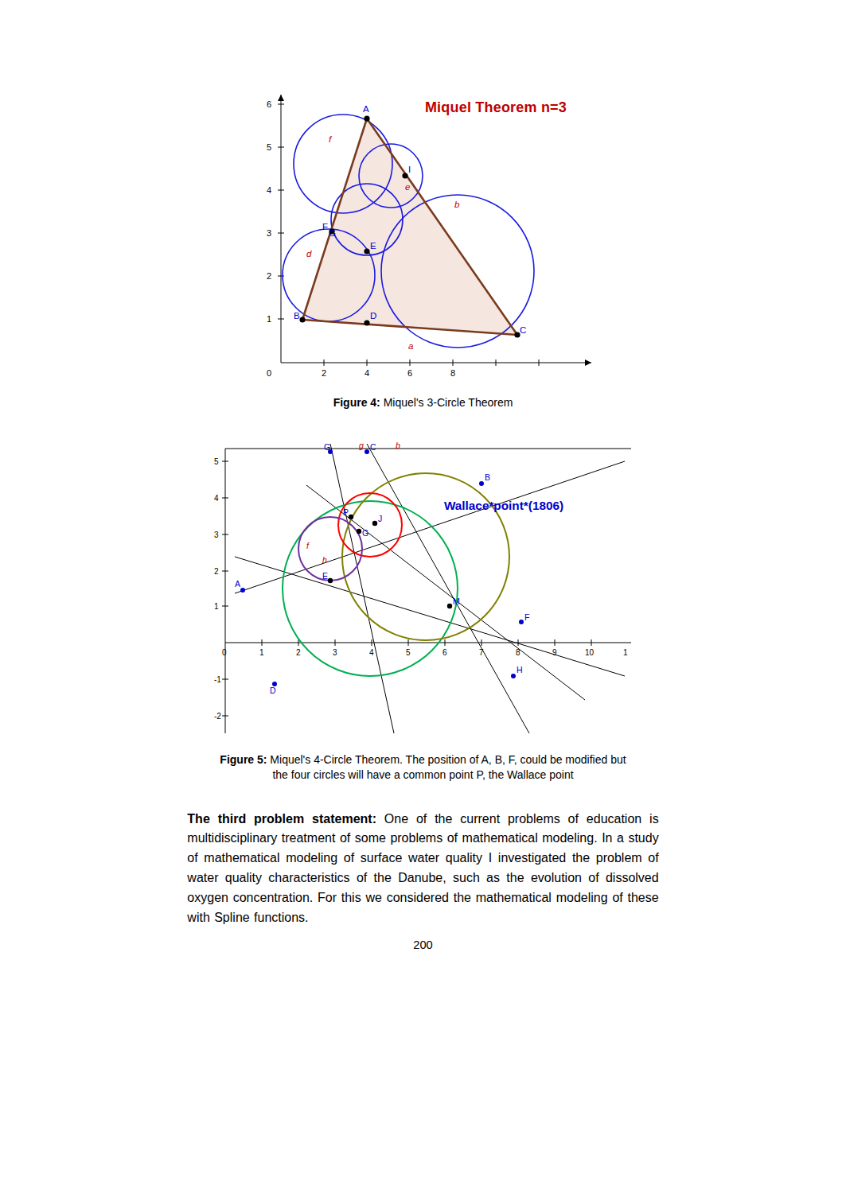Miquel Theorem n=3
6 5 4 3 2 1 0 2 4 6 8 A B C F E D I G f d e b a
Figure 4: Miquel's 3-Circle Theorem
Wallace*point*(1806)
5 4 3 2 1 -1 -2 0 1 2 3 4 5 6 7 8 9 10 1 A B C G D F H E M J P G f h g b
Figure 5: Miquel's 4-Circle Theorem. The position of A, B, F, could be modified but the four circles will have a common point P, the Wallace point
The third problem statement: One of the current problems of education is multidisciplinary treatment of some problems of mathematical modeling. In a study of mathematical modeling of surface water quality I investigated the problem of water quality characteristics of the Danube, such as the evolution of dissolved oxygen concentration. For this we considered the mathematical modeling of these with Spline functions.
200